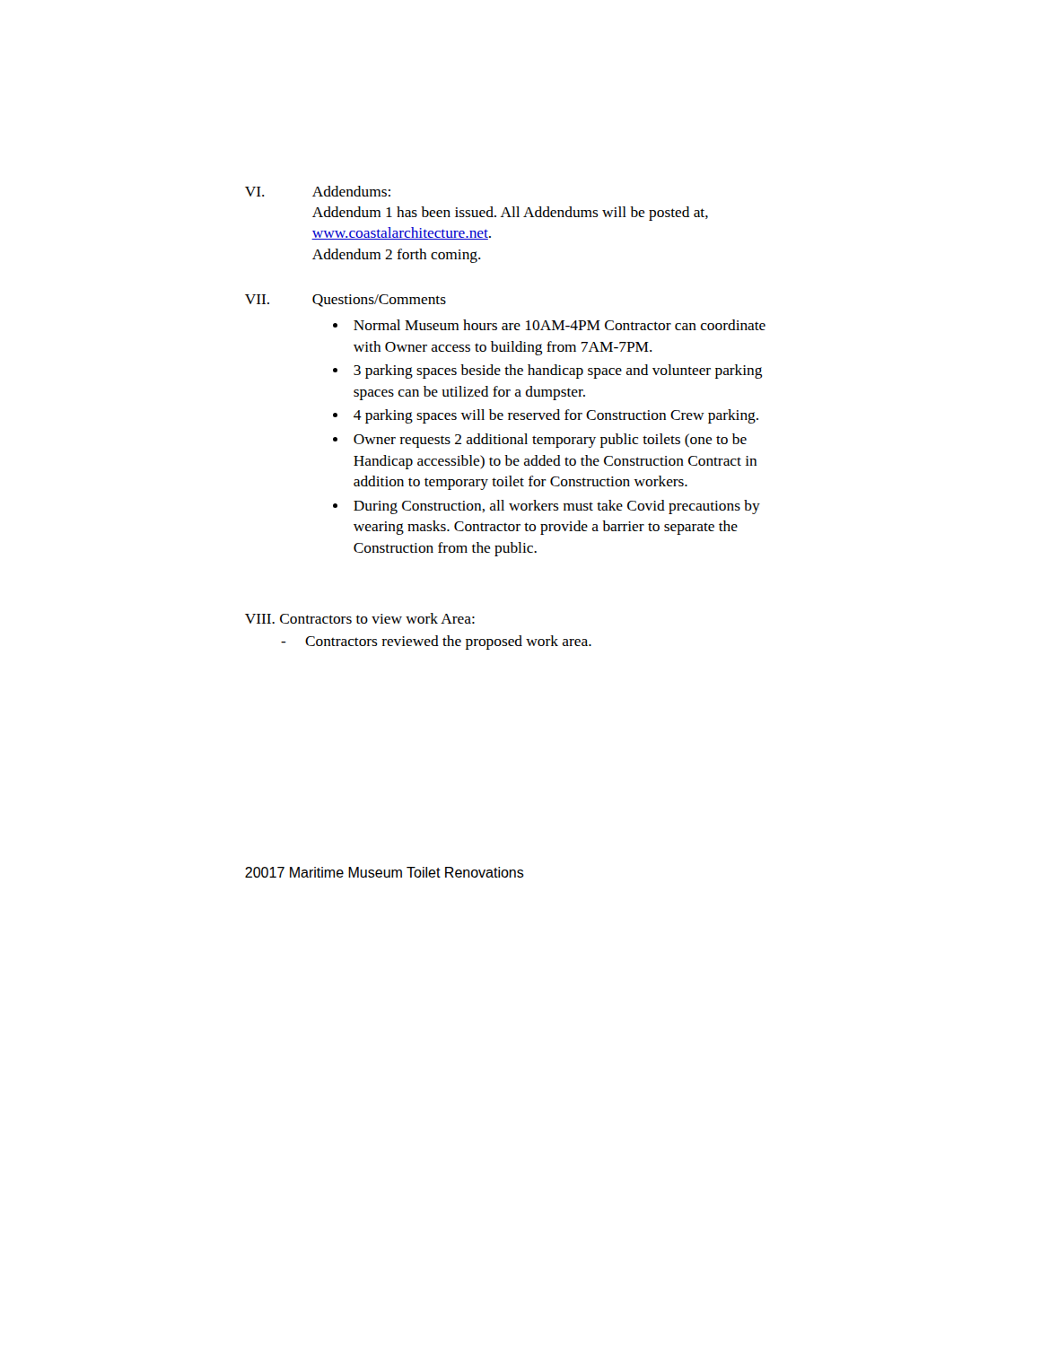VI.
Addendums:
Addendum 1 has been issued. All Addendums will be posted at,
www.coastalarchitecture.net.
Addendum 2 forth coming.
VII.
Questions/Comments
Normal Museum hours are 10AM-4PM Contractor can coordinate with Owner access to building from 7AM-7PM.
3 parking spaces beside the handicap space and volunteer parking spaces can be utilized for a dumpster.
4 parking spaces will be reserved for Construction Crew parking.
Owner requests 2 additional temporary public toilets (one to be Handicap accessible) to be added to the Construction Contract in addition to temporary toilet for Construction workers.
During Construction, all workers must take Covid precautions by wearing masks. Contractor to provide a barrier to separate the Construction from the public.
VIII. Contractors to view work Area:
Contractors reviewed the proposed work area.
20017 Maritime Museum Toilet Renovations